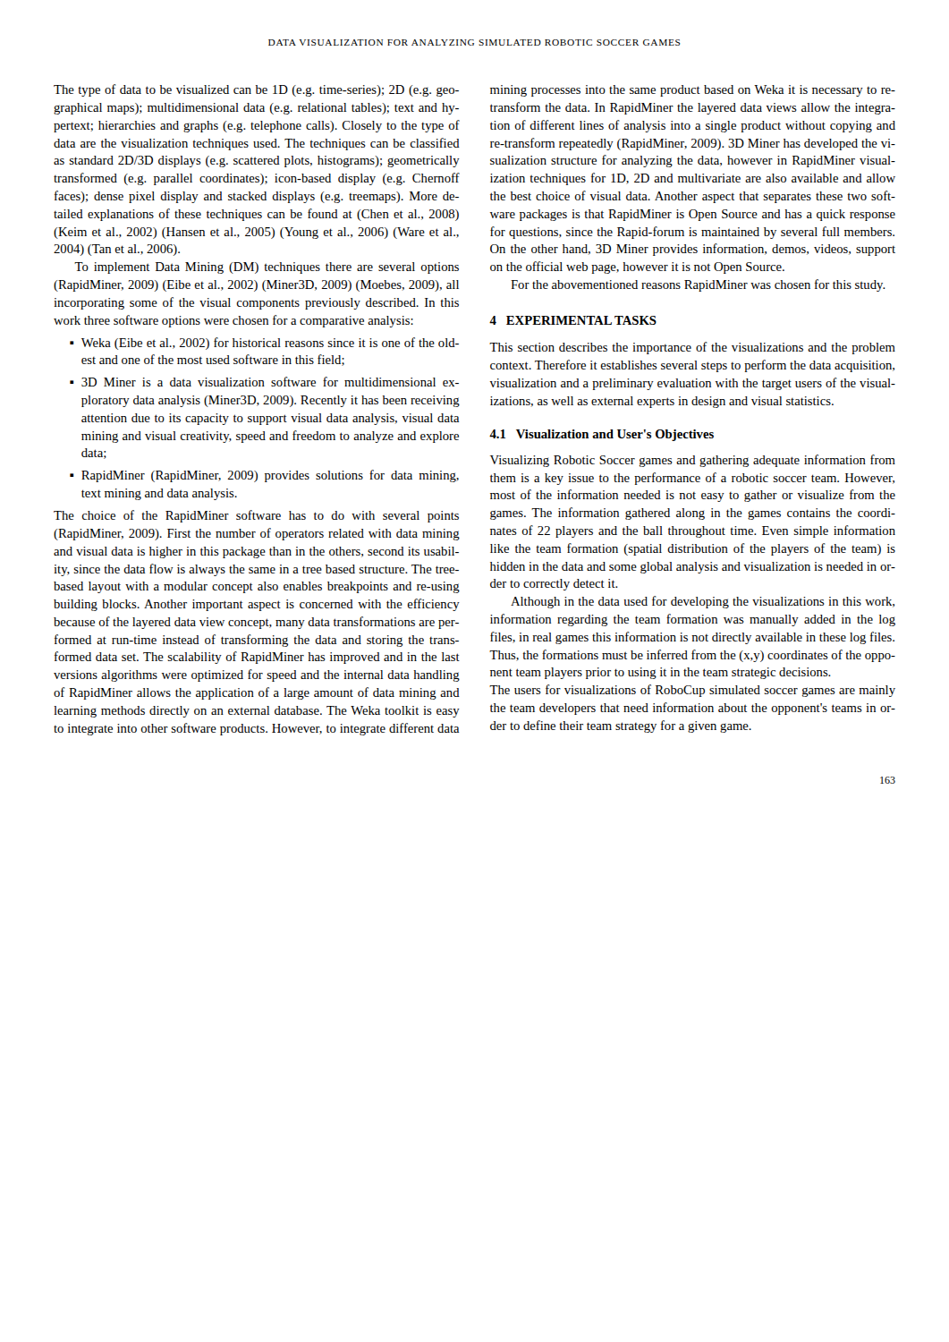DATA VISUALIZATION FOR ANALYZING SIMULATED ROBOTIC SOCCER GAMES
The type of data to be visualized can be 1D (e.g. time-series); 2D (e.g. geographical maps); multidimensional data (e.g. relational tables); text and hypertext; hierarchies and graphs (e.g. telephone calls). Closely to the type of data are the visualization techniques used. The techniques can be classified as standard 2D/3D displays (e.g. scattered plots, histograms); geometrically transformed (e.g. parallel coordinates); icon-based display (e.g. Chernoff faces); dense pixel display and stacked displays (e.g. treemaps). More detailed explanations of these techniques can be found at (Chen et al., 2008) (Keim et al., 2002) (Hansen et al., 2005) (Young et al., 2006) (Ware et al., 2004) (Tan et al., 2006).
To implement Data Mining (DM) techniques there are several options (RapidMiner, 2009) (Eibe et al., 2002) (Miner3D, 2009) (Moebes, 2009), all incorporating some of the visual components previously described. In this work three software options were chosen for a comparative analysis:
Weka (Eibe et al., 2002) for historical reasons since it is one of the oldest and one of the most used software in this field;
3D Miner is a data visualization software for multidimensional exploratory data analysis (Miner3D, 2009). Recently it has been receiving attention due to its capacity to support visual data analysis, visual data mining and visual creativity, speed and freedom to analyze and explore data;
RapidMiner (RapidMiner, 2009) provides solutions for data mining, text mining and data analysis.
The choice of the RapidMiner software has to do with several points (RapidMiner, 2009). First the number of operators related with data mining and visual data is higher in this package than in the others, second its usability, since the data flow is always the same in a tree based structure. The tree-based layout with a modular concept also enables breakpoints and re-using building blocks. Another important aspect is concerned with the efficiency because of the layered data view concept, many data transformations are performed at run-time instead of transforming the data and storing the transformed data set. The scalability of RapidMiner has improved and in the last versions algorithms were optimized for speed and the internal data handling of RapidMiner allows the application of a large amount of data mining and learning methods directly on an external database. The Weka toolkit is easy to integrate into other software products. However, to integrate different data mining processes into the same product based on Weka it is necessary to re-transform the data. In RapidMiner the layered data views allow the integration of different lines of analysis into a single product without copying and re-transform repeatedly (RapidMiner, 2009). 3D Miner has developed the visualization structure for analyzing the data, however in RapidMiner visualization techniques for 1D, 2D and multivariate are also available and allow the best choice of visual data. Another aspect that separates these two software packages is that RapidMiner is Open Source and has a quick response for questions, since the Rapid-forum is maintained by several full members. On the other hand, 3D Miner provides information, demos, videos, support on the official web page, however it is not Open Source.
For the abovementioned reasons RapidMiner was chosen for this study.
4 EXPERIMENTAL TASKS
This section describes the importance of the visualizations and the problem context. Therefore it establishes several steps to perform the data acquisition, visualization and a preliminary evaluation with the target users of the visualizations, as well as external experts in design and visual statistics.
4.1 Visualization and User's Objectives
Visualizing Robotic Soccer games and gathering adequate information from them is a key issue to the performance of a robotic soccer team. However, most of the information needed is not easy to gather or visualize from the games. The information gathered along in the games contains the coordinates of 22 players and the ball throughout time. Even simple information like the team formation (spatial distribution of the players of the team) is hidden in the data and some global analysis and visualization is needed in order to correctly detect it.
Although in the data used for developing the visualizations in this work, information regarding the team formation was manually added in the log files, in real games this information is not directly available in these log files. Thus, the formations must be inferred from the (x,y) coordinates of the opponent team players prior to using it in the team strategic decisions.
The users for visualizations of RoboCup simulated soccer games are mainly the team developers that need information about the opponent's teams in order to define their team strategy for a given game.
163